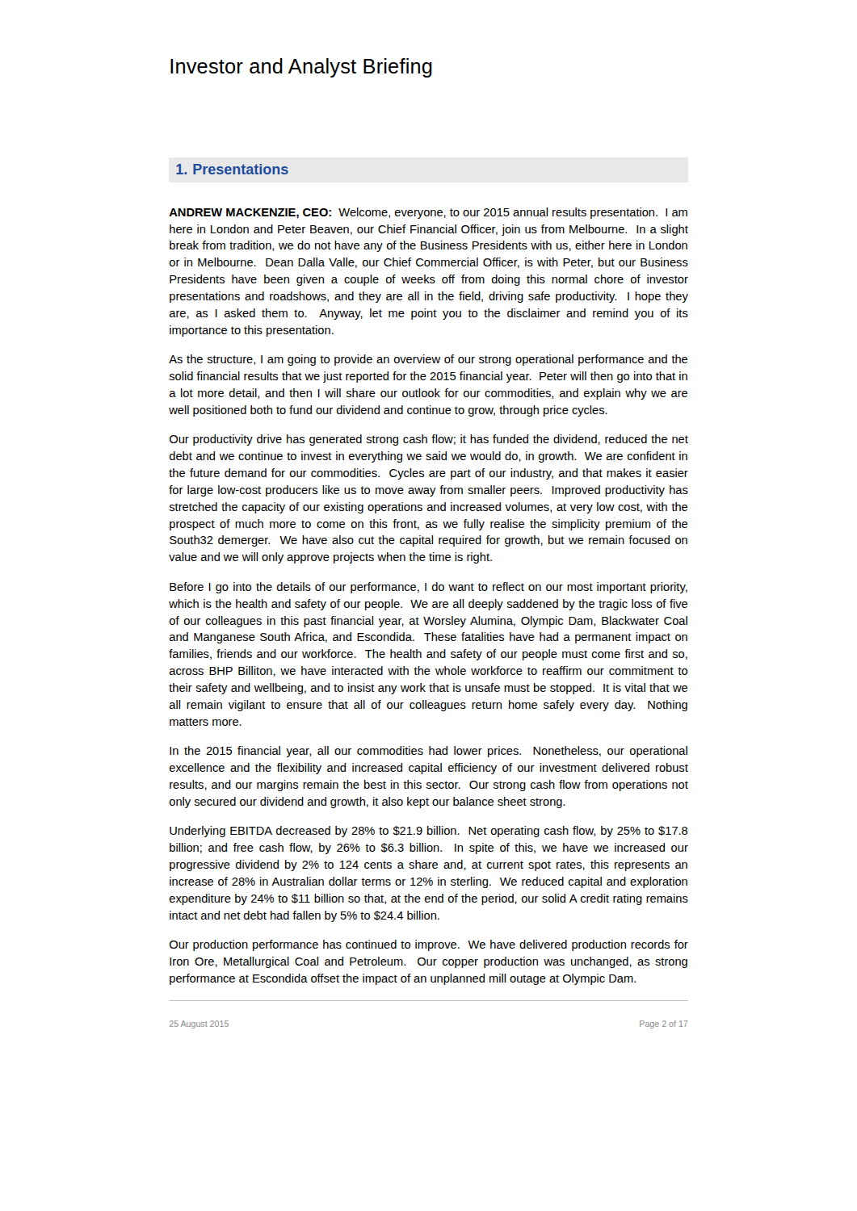Investor and Analyst Briefing
1. Presentations
ANDREW MACKENZIE, CEO: Welcome, everyone, to our 2015 annual results presentation. I am here in London and Peter Beaven, our Chief Financial Officer, join us from Melbourne. In a slight break from tradition, we do not have any of the Business Presidents with us, either here in London or in Melbourne. Dean Dalla Valle, our Chief Commercial Officer, is with Peter, but our Business Presidents have been given a couple of weeks off from doing this normal chore of investor presentations and roadshows, and they are all in the field, driving safe productivity. I hope they are, as I asked them to. Anyway, let me point you to the disclaimer and remind you of its importance to this presentation.
As the structure, I am going to provide an overview of our strong operational performance and the solid financial results that we just reported for the 2015 financial year. Peter will then go into that in a lot more detail, and then I will share our outlook for our commodities, and explain why we are well positioned both to fund our dividend and continue to grow, through price cycles.
Our productivity drive has generated strong cash flow; it has funded the dividend, reduced the net debt and we continue to invest in everything we said we would do, in growth. We are confident in the future demand for our commodities. Cycles are part of our industry, and that makes it easier for large low-cost producers like us to move away from smaller peers. Improved productivity has stretched the capacity of our existing operations and increased volumes, at very low cost, with the prospect of much more to come on this front, as we fully realise the simplicity premium of the South32 demerger. We have also cut the capital required for growth, but we remain focused on value and we will only approve projects when the time is right.
Before I go into the details of our performance, I do want to reflect on our most important priority, which is the health and safety of our people. We are all deeply saddened by the tragic loss of five of our colleagues in this past financial year, at Worsley Alumina, Olympic Dam, Blackwater Coal and Manganese South Africa, and Escondida. These fatalities have had a permanent impact on families, friends and our workforce. The health and safety of our people must come first and so, across BHP Billiton, we have interacted with the whole workforce to reaffirm our commitment to their safety and wellbeing, and to insist any work that is unsafe must be stopped. It is vital that we all remain vigilant to ensure that all of our colleagues return home safely every day. Nothing matters more.
In the 2015 financial year, all our commodities had lower prices. Nonetheless, our operational excellence and the flexibility and increased capital efficiency of our investment delivered robust results, and our margins remain the best in this sector. Our strong cash flow from operations not only secured our dividend and growth, it also kept our balance sheet strong.
Underlying EBITDA decreased by 28% to $21.9 billion. Net operating cash flow, by 25% to $17.8 billion; and free cash flow, by 26% to $6.3 billion. In spite of this, we have we increased our progressive dividend by 2% to 124 cents a share and, at current spot rates, this represents an increase of 28% in Australian dollar terms or 12% in sterling. We reduced capital and exploration expenditure by 24% to $11 billion so that, at the end of the period, our solid A credit rating remains intact and net debt had fallen by 5% to $24.4 billion.
Our production performance has continued to improve. We have delivered production records for Iron Ore, Metallurgical Coal and Petroleum. Our copper production was unchanged, as strong performance at Escondida offset the impact of an unplanned mill outage at Olympic Dam.
25 August 2015 Page 2 of 17